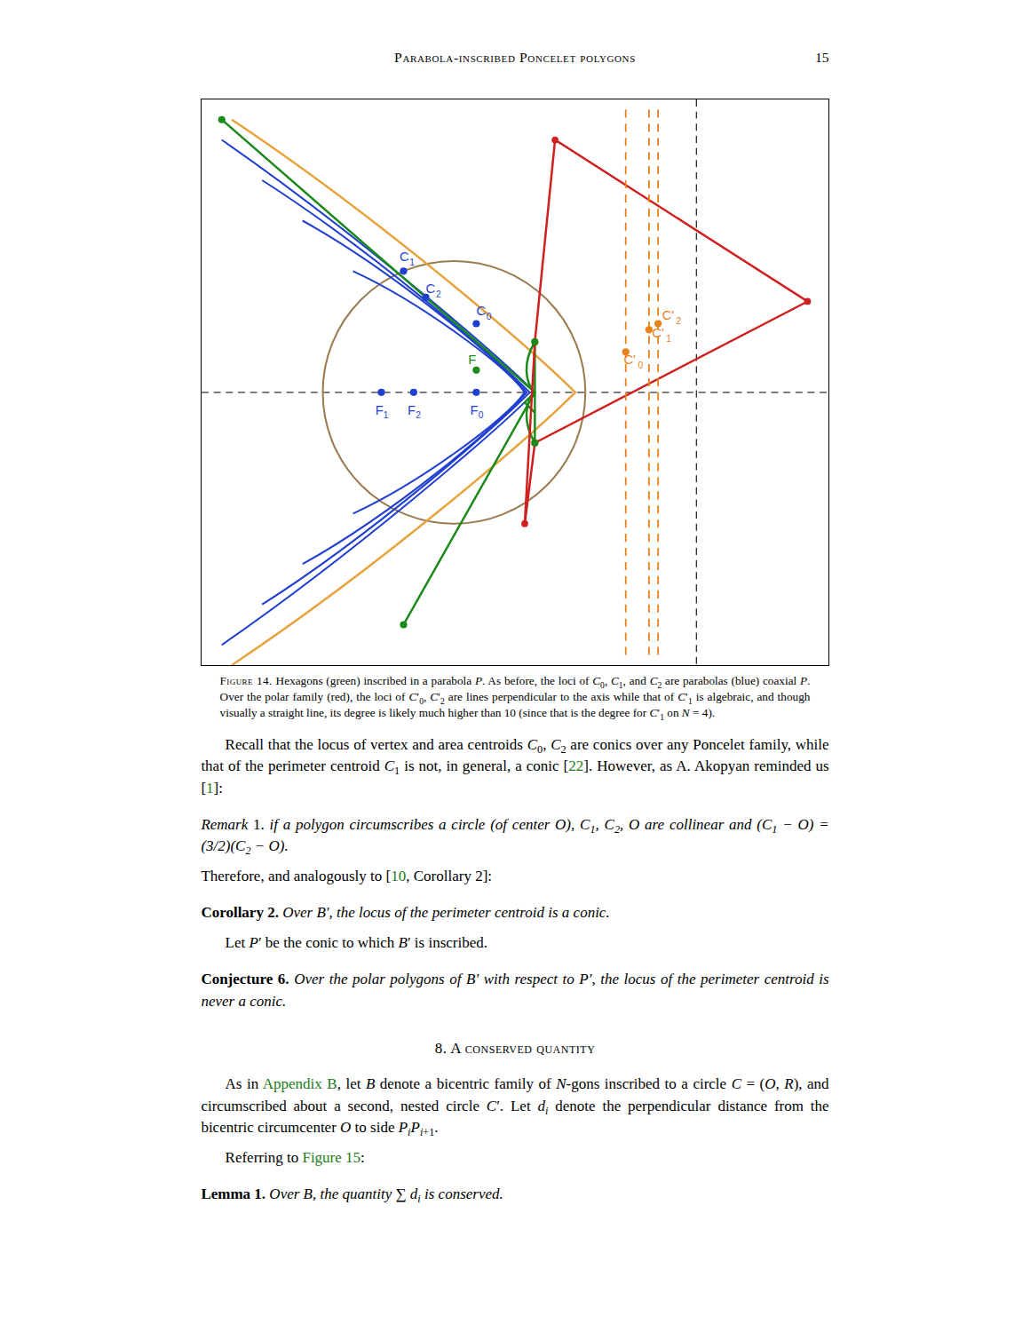Parabola-inscribed Poncelet polygons 15
C 1 C 2 C 0 F F 0 F 1 F 2 C' 2 C' 1 C' 0
Figure 14. Hexagons (green) inscribed in a parabola P. As before, the loci of C0, C1, and C2 are parabolas (blue) coaxial P. Over the polar family (red), the loci of C′0, C′2 are lines perpendicular to the axis while that of C′1 is algebraic, and though visually a straight line, its degree is likely much higher than 10 (since that is the degree for C′1 on N = 4).
Recall that the locus of vertex and area centroids C0, C2 are conics over any Poncelet family, while that of the perimeter centroid C1 is not, in general, a conic [22]. However, as A. Akopyan reminded us [1]:
Remark 1. if a polygon circumscribes a circle (of center O), C1, C2, O are collinear and (C1 − O) = (3/2)(C2 − O).
Therefore, and analogously to [10, Corollary 2]:
Corollary 2. Over B′, the locus of the perimeter centroid is a conic.
Let P′ be the conic to which B′ is inscribed.
Conjecture 6. Over the polar polygons of B′ with respect to P′, the locus of the perimeter centroid is never a conic.
8. A conserved quantity
As in Appendix B, let B denote a bicentric family of N-gons inscribed to a circle C = (O, R), and circumscribed about a second, nested circle C′. Let di denote the perpendicular distance from the bicentric circumcenter O to side PiPi+1.
Referring to Figure 15:
Lemma 1. Over B, the quantity ∑ di is conserved.